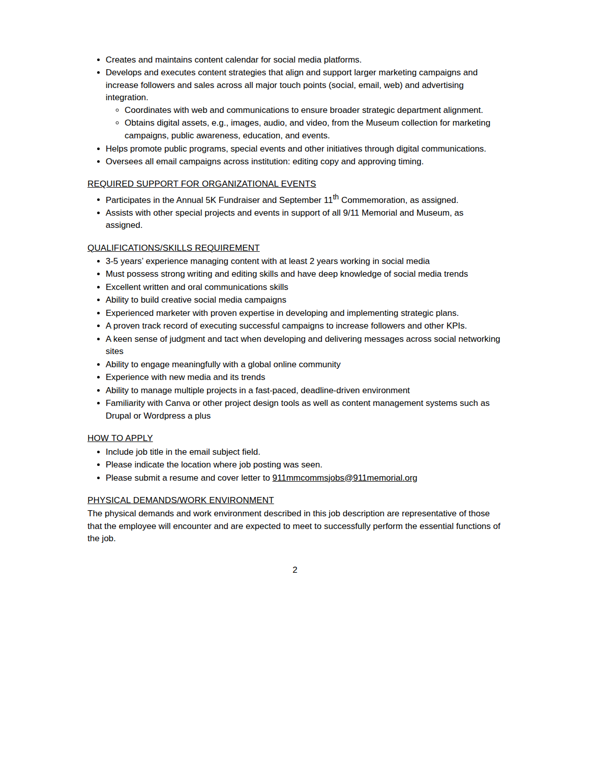Creates and maintains content calendar for social media platforms.
Develops and executes content strategies that align and support larger marketing campaigns and increase followers and sales across all major touch points (social, email, web) and advertising integration.
Coordinates with web and communications to ensure broader strategic department alignment.
Obtains digital assets, e.g., images, audio, and video, from the Museum collection for marketing campaigns, public awareness, education, and events.
Helps promote public programs, special events and other initiatives through digital communications.
Oversees all email campaigns across institution: editing copy and approving timing.
REQUIRED SUPPORT FOR ORGANIZATIONAL EVENTS
Participates in the Annual 5K Fundraiser and September 11th Commemoration, as assigned.
Assists with other special projects and events in support of all 9/11 Memorial and Museum, as assigned.
QUALIFICATIONS/SKILLS REQUIREMENT
3-5 years’ experience managing content with at least 2 years working in social media
Must possess strong writing and editing skills and have deep knowledge of social media trends
Excellent written and oral communications skills
Ability to build creative social media campaigns
Experienced marketer with proven expertise in developing and implementing strategic plans.
A proven track record of executing successful campaigns to increase followers and other KPIs.
A keen sense of judgment and tact when developing and delivering messages across social networking sites
Ability to engage meaningfully with a global online community
Experience with new media and its trends
Ability to manage multiple projects in a fast-paced, deadline-driven environment
Familiarity with Canva or other project design tools as well as content management systems such as Drupal or Wordpress a plus
HOW TO APPLY
Include job title in the email subject field.
Please indicate the location where job posting was seen.
Please submit a resume and cover letter to 911mmcommsjobs@911memorial.org
PHYSICAL DEMANDS/WORK ENVIRONMENT
The physical demands and work environment described in this job description are representative of those that the employee will encounter and are expected to meet to successfully perform the essential functions of the job.
2